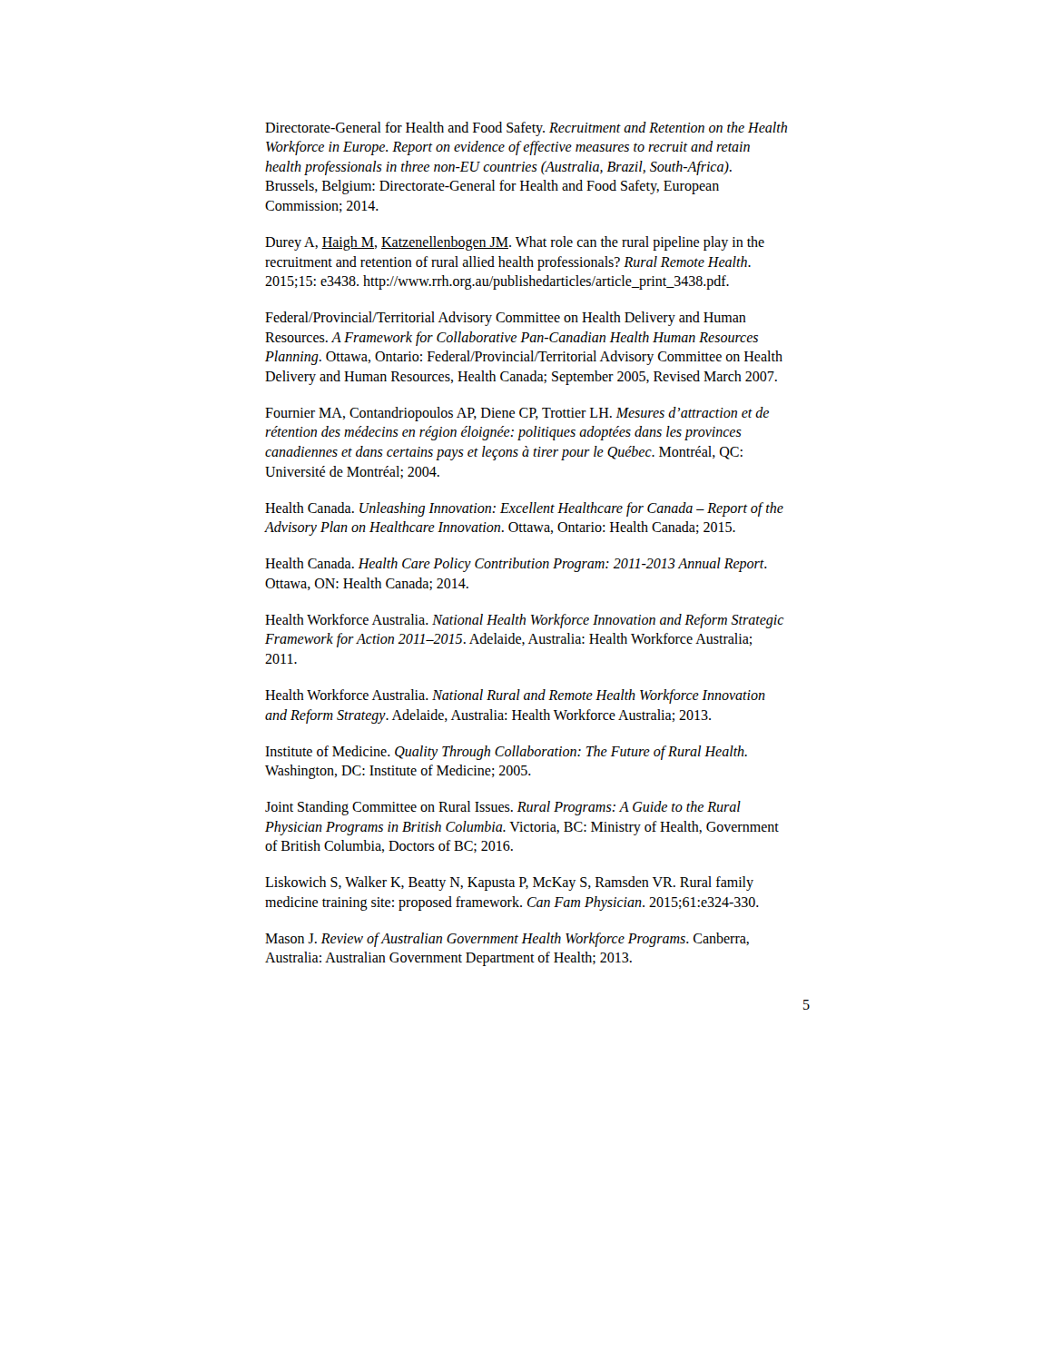Directorate-General for Health and Food Safety. Recruitment and Retention on the Health Workforce in Europe. Report on evidence of effective measures to recruit and retain health professionals in three non-EU countries (Australia, Brazil, South-Africa). Brussels, Belgium: Directorate-General for Health and Food Safety, European Commission; 2014.
Durey A, Haigh M, Katzenellenbogen JM. What role can the rural pipeline play in the recruitment and retention of rural allied health professionals? Rural Remote Health. 2015;15: e3438. http://www.rrh.org.au/publishedarticles/article_print_3438.pdf.
Federal/Provincial/Territorial Advisory Committee on Health Delivery and Human Resources. A Framework for Collaborative Pan-Canadian Health Human Resources Planning. Ottawa, Ontario: Federal/Provincial/Territorial Advisory Committee on Health Delivery and Human Resources, Health Canada; September 2005, Revised March 2007.
Fournier MA, Contandriopoulos AP, Diene CP, Trottier LH. Mesures d’attraction et de rétention des médecins en région éloignée: politiques adoptées dans les provinces canadiennes et dans certains pays et leçons à tirer pour le Québec. Montréal, QC: Université de Montréal; 2004.
Health Canada. Unleashing Innovation: Excellent Healthcare for Canada – Report of the Advisory Plan on Healthcare Innovation. Ottawa, Ontario: Health Canada; 2015.
Health Canada. Health Care Policy Contribution Program: 2011-2013 Annual Report. Ottawa, ON: Health Canada; 2014.
Health Workforce Australia. National Health Workforce Innovation and Reform Strategic Framework for Action 2011–2015. Adelaide, Australia: Health Workforce Australia; 2011.
Health Workforce Australia. National Rural and Remote Health Workforce Innovation and Reform Strategy. Adelaide, Australia: Health Workforce Australia; 2013.
Institute of Medicine. Quality Through Collaboration: The Future of Rural Health. Washington, DC: Institute of Medicine; 2005.
Joint Standing Committee on Rural Issues. Rural Programs: A Guide to the Rural Physician Programs in British Columbia. Victoria, BC: Ministry of Health, Government of British Columbia, Doctors of BC; 2016.
Liskowich S, Walker K, Beatty N, Kapusta P, McKay S, Ramsden VR. Rural family medicine training site: proposed framework. Can Fam Physician. 2015;61:e324-330.
Mason J. Review of Australian Government Health Workforce Programs. Canberra, Australia: Australian Government Department of Health; 2013.
5